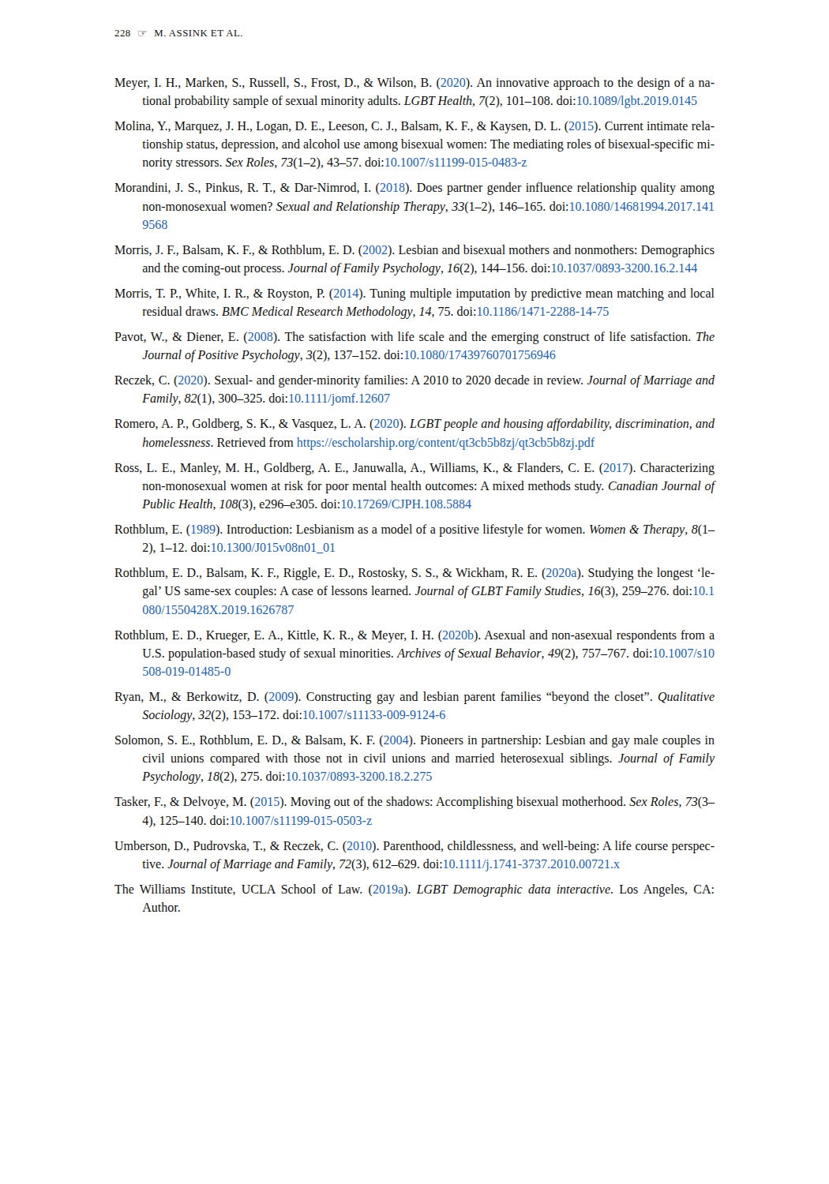228 ☞ M. Assink et al.
Meyer, I. H., Marken, S., Russell, S., Frost, D., & Wilson, B. (2020). An innovative approach to the design of a national probability sample of sexual minority adults. LGBT Health, 7(2), 101–108. doi:10.1089/lgbt.2019.0145
Molina, Y., Marquez, J. H., Logan, D. E., Leeson, C. J., Balsam, K. F., & Kaysen, D. L. (2015). Current intimate relationship status, depression, and alcohol use among bisexual women: The mediating roles of bisexual-specific minority stressors. Sex Roles, 73(1–2), 43–57. doi:10.1007/s11199-015-0483-z
Morandini, J. S., Pinkus, R. T., & Dar-Nimrod, I. (2018). Does partner gender influence relationship quality among non-monosexual women? Sexual and Relationship Therapy, 33(1–2), 146–165. doi:10.1080/14681994.2017.1419568
Morris, J. F., Balsam, K. F., & Rothblum, E. D. (2002). Lesbian and bisexual mothers and nonmothers: Demographics and the coming-out process. Journal of Family Psychology, 16(2), 144–156. doi:10.1037/0893-3200.16.2.144
Morris, T. P., White, I. R., & Royston, P. (2014). Tuning multiple imputation by predictive mean matching and local residual draws. BMC Medical Research Methodology, 14, 75. doi:10.1186/1471-2288-14-75
Pavot, W., & Diener, E. (2008). The satisfaction with life scale and the emerging construct of life satisfaction. The Journal of Positive Psychology, 3(2), 137–152. doi:10.1080/17439760701756946
Reczek, C. (2020). Sexual- and gender-minority families: A 2010 to 2020 decade in review. Journal of Marriage and Family, 82(1), 300–325. doi:10.1111/jomf.12607
Romero, A. P., Goldberg, S. K., & Vasquez, L. A. (2020). LGBT people and housing affordability, discrimination, and homelessness. Retrieved from https://escholarship.org/content/qt3cb5b8zj/qt3cb5b8zj.pdf
Ross, L. E., Manley, M. H., Goldberg, A. E., Januwalla, A., Williams, K., & Flanders, C. E. (2017). Characterizing non-monosexual women at risk for poor mental health outcomes: A mixed methods study. Canadian Journal of Public Health, 108(3), e296–e305. doi:10.17269/CJPH.108.5884
Rothblum, E. (1989). Introduction: Lesbianism as a model of a positive lifestyle for women. Women & Therapy, 8(1–2), 1–12. doi:10.1300/J015v08n01_01
Rothblum, E. D., Balsam, K. F., Riggle, E. D., Rostosky, S. S., & Wickham, R. E. (2020a). Studying the longest ‘legal’ US same-sex couples: A case of lessons learned. Journal of GLBT Family Studies, 16(3), 259–276. doi:10.1080/1550428X.2019.1626787
Rothblum, E. D., Krueger, E. A., Kittle, K. R., & Meyer, I. H. (2020b). Asexual and non-asexual respondents from a U.S. population-based study of sexual minorities. Archives of Sexual Behavior, 49(2), 757–767. doi:10.1007/s10508-019-01485-0
Ryan, M., & Berkowitz, D. (2009). Constructing gay and lesbian parent families “beyond the closet”. Qualitative Sociology, 32(2), 153–172. doi:10.1007/s11133-009-9124-6
Solomon, S. E., Rothblum, E. D., & Balsam, K. F. (2004). Pioneers in partnership: Lesbian and gay male couples in civil unions compared with those not in civil unions and married heterosexual siblings. Journal of Family Psychology, 18(2), 275. doi:10.1037/0893-3200.18.2.275
Tasker, F., & Delvoye, M. (2015). Moving out of the shadows: Accomplishing bisexual motherhood. Sex Roles, 73(3–4), 125–140. doi:10.1007/s11199-015-0503-z
Umberson, D., Pudrovska, T., & Reczek, C. (2010). Parenthood, childlessness, and well-being: A life course perspective. Journal of Marriage and Family, 72(3), 612–629. doi:10.1111/j.1741-3737.2010.00721.x
The Williams Institute, UCLA School of Law. (2019a). LGBT Demographic data interactive. Los Angeles, CA: Author.